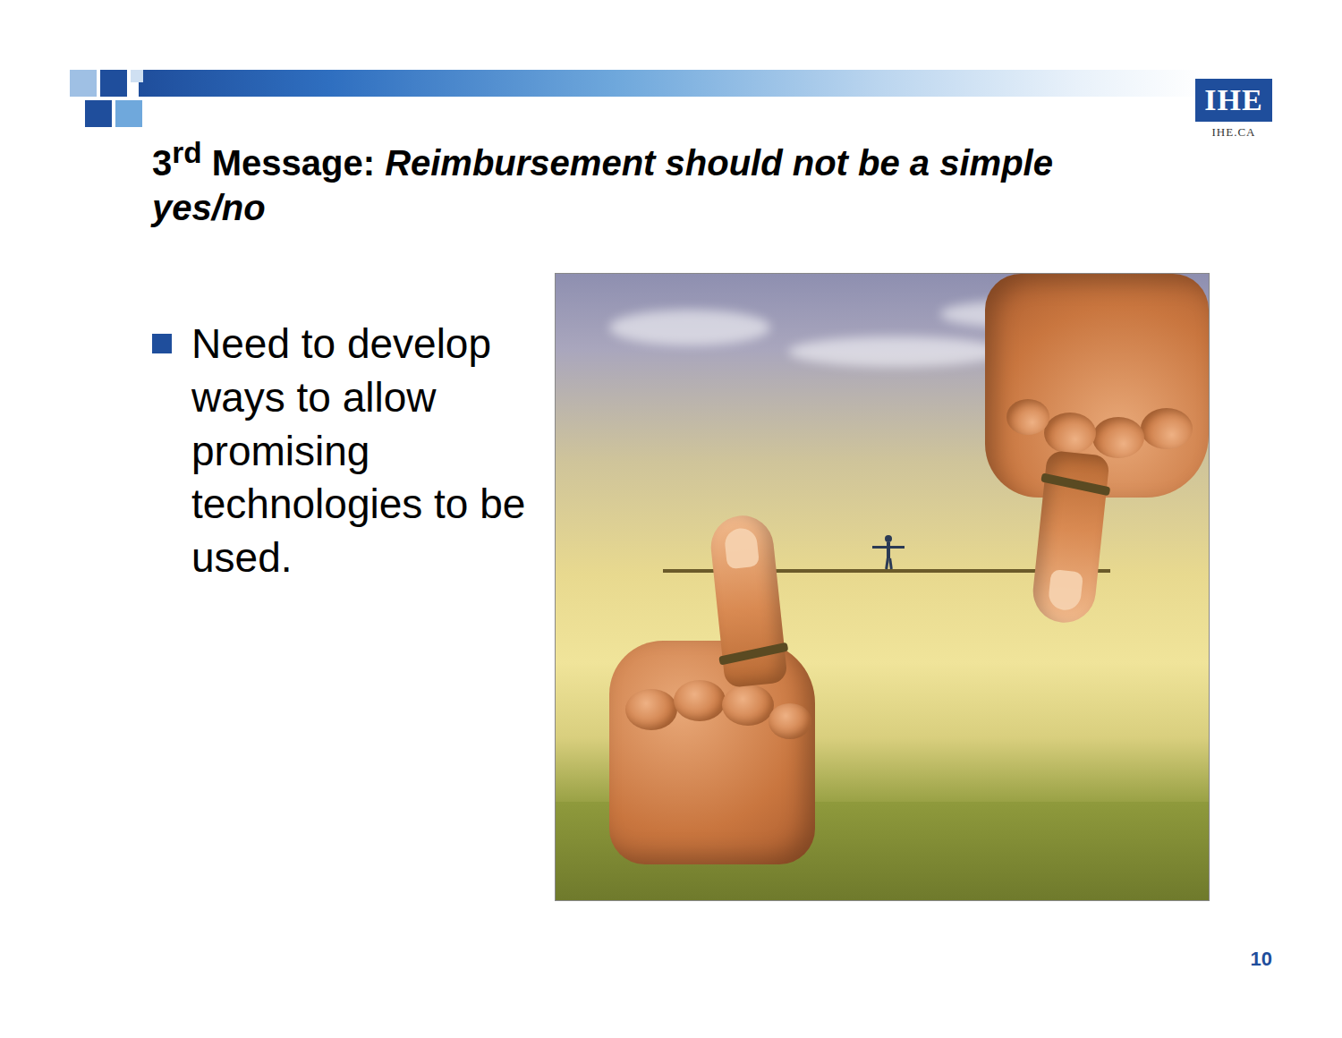IHE
IHE.CA
3rd Message: Reimbursement should not be a simple yes/no
Need to develop ways to allow promising technologies to be used.
10